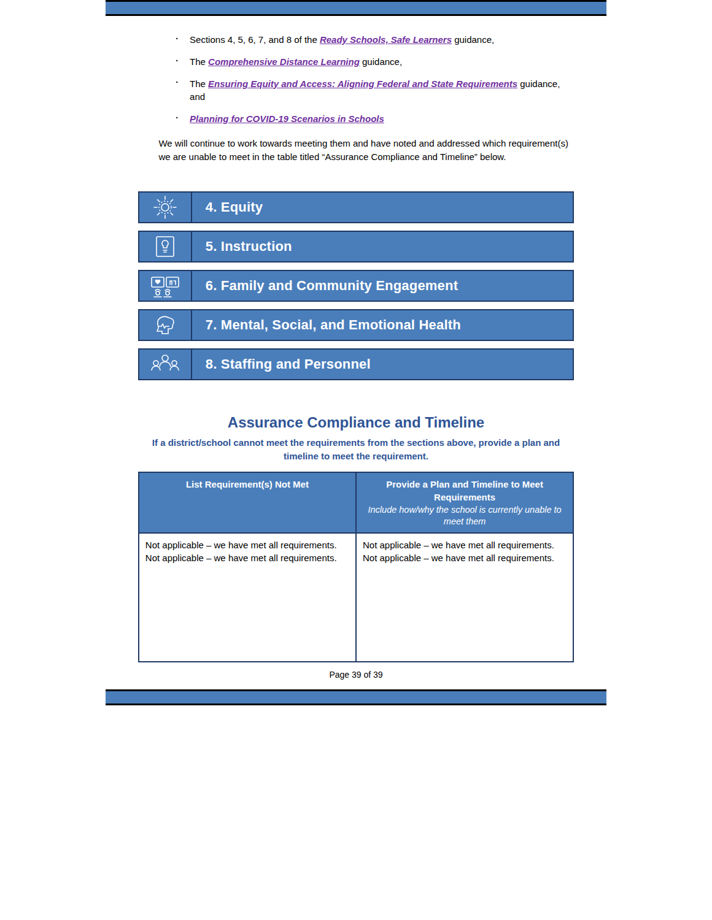Sections 4, 5, 6, 7, and 8 of the Ready Schools, Safe Learners guidance,
The Comprehensive Distance Learning guidance,
The Ensuring Equity and Access: Aligning Federal and State Requirements guidance, and
Planning for COVID-19 Scenarios in Schools
We will continue to work towards meeting them and have noted and addressed which requirement(s) we are unable to meet in the table titled “Assurance Compliance and Timeline” below.
4. Equity
5. Instruction
6. Family and Community Engagement
7. Mental, Social, and Emotional Health
8. Staffing and Personnel
Assurance Compliance and Timeline
If a district/school cannot meet the requirements from the sections above, provide a plan and timeline to meet the requirement.
| List Requirement(s) Not Met | Provide a Plan and Timeline to Meet Requirements Include how/why the school is currently unable to meet them |
| --- | --- |
| Not applicable – we have met all requirements. Not applicable – we have met all requirements. | Not applicable – we have met all requirements. Not applicable – we have met all requirements. |
Page 39 of 39